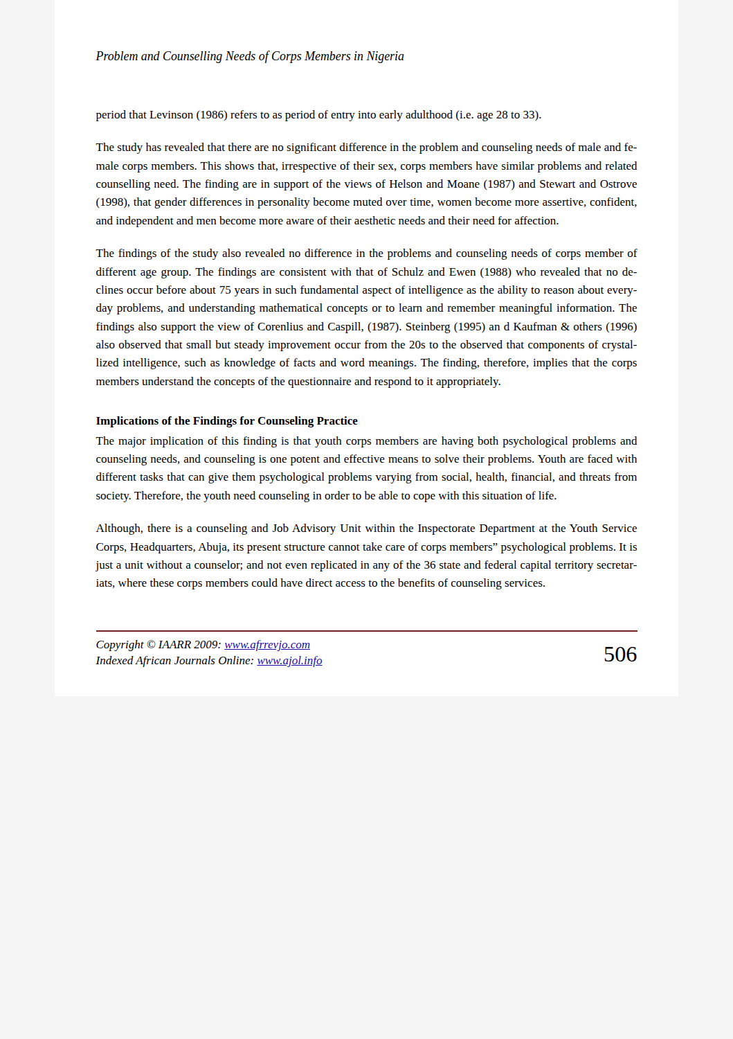Problem and Counselling Needs of Corps Members in Nigeria
period that Levinson (1986) refers to as period of entry into early adulthood (i.e. age 28 to 33).
The study has revealed that there are no significant difference in the problem and counseling needs of male and female corps members. This shows that, irrespective of their sex, corps members have similar problems and related counselling need. The finding are in support of the views of Helson and Moane (1987) and Stewart and Ostrove (1998), that gender differences in personality become muted over time, women become more assertive, confident, and independent and men become more aware of their aesthetic needs and their need for affection.
The findings of the study also revealed no difference in the problems and counseling needs of corps member of different age group. The findings are consistent with that of Schulz and Ewen (1988) who revealed that no declines occur before about 75 years in such fundamental aspect of intelligence as the ability to reason about everyday problems, and understanding mathematical concepts or to learn and remember meaningful information. The findings also support the view of Corenlius and Caspill, (1987). Steinberg (1995) an d Kaufman & others (1996) also observed that small but steady improvement occur from the 20s to the observed that components of crystallized intelligence, such as knowledge of facts and word meanings. The finding, therefore, implies that the corps members understand the concepts of the questionnaire and respond to it appropriately.
Implications of the Findings for Counseling Practice
The major implication of this finding is that youth corps members are having both psychological problems and counseling needs, and counseling is one potent and effective means to solve their problems. Youth are faced with different tasks that can give them psychological problems varying from social, health, financial, and threats from society. Therefore, the youth need counseling in order to be able to cope with this situation of life.
Although, there is a counseling and Job Advisory Unit within the Inspectorate Department at the Youth Service Corps, Headquarters, Abuja, its present structure cannot take care of corps members” psychological problems. It is just a unit without a counselor; and not even replicated in any of the 36 state and federal capital territory secretariats, where these corps members could have direct access to the benefits of counseling services.
Copyright © IAARR 2009: www.afrrevjo.com
Indexed African Journals Online: www.ajol.info
506